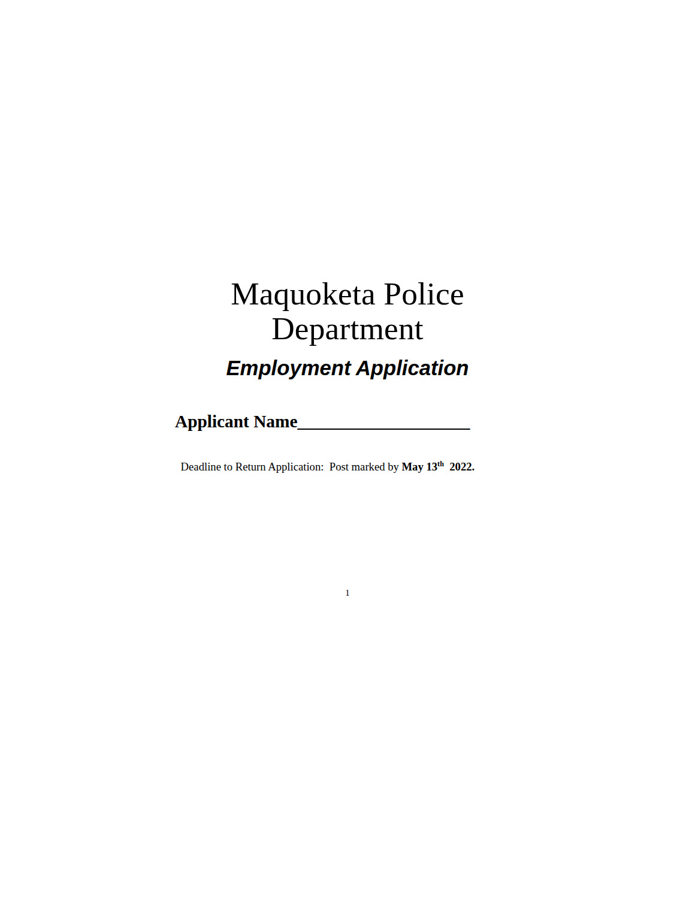Maquoketa Police Department
Employment Application
Applicant Name_____________________
Deadline to Return Application: Post marked by May 13th 2022.
1